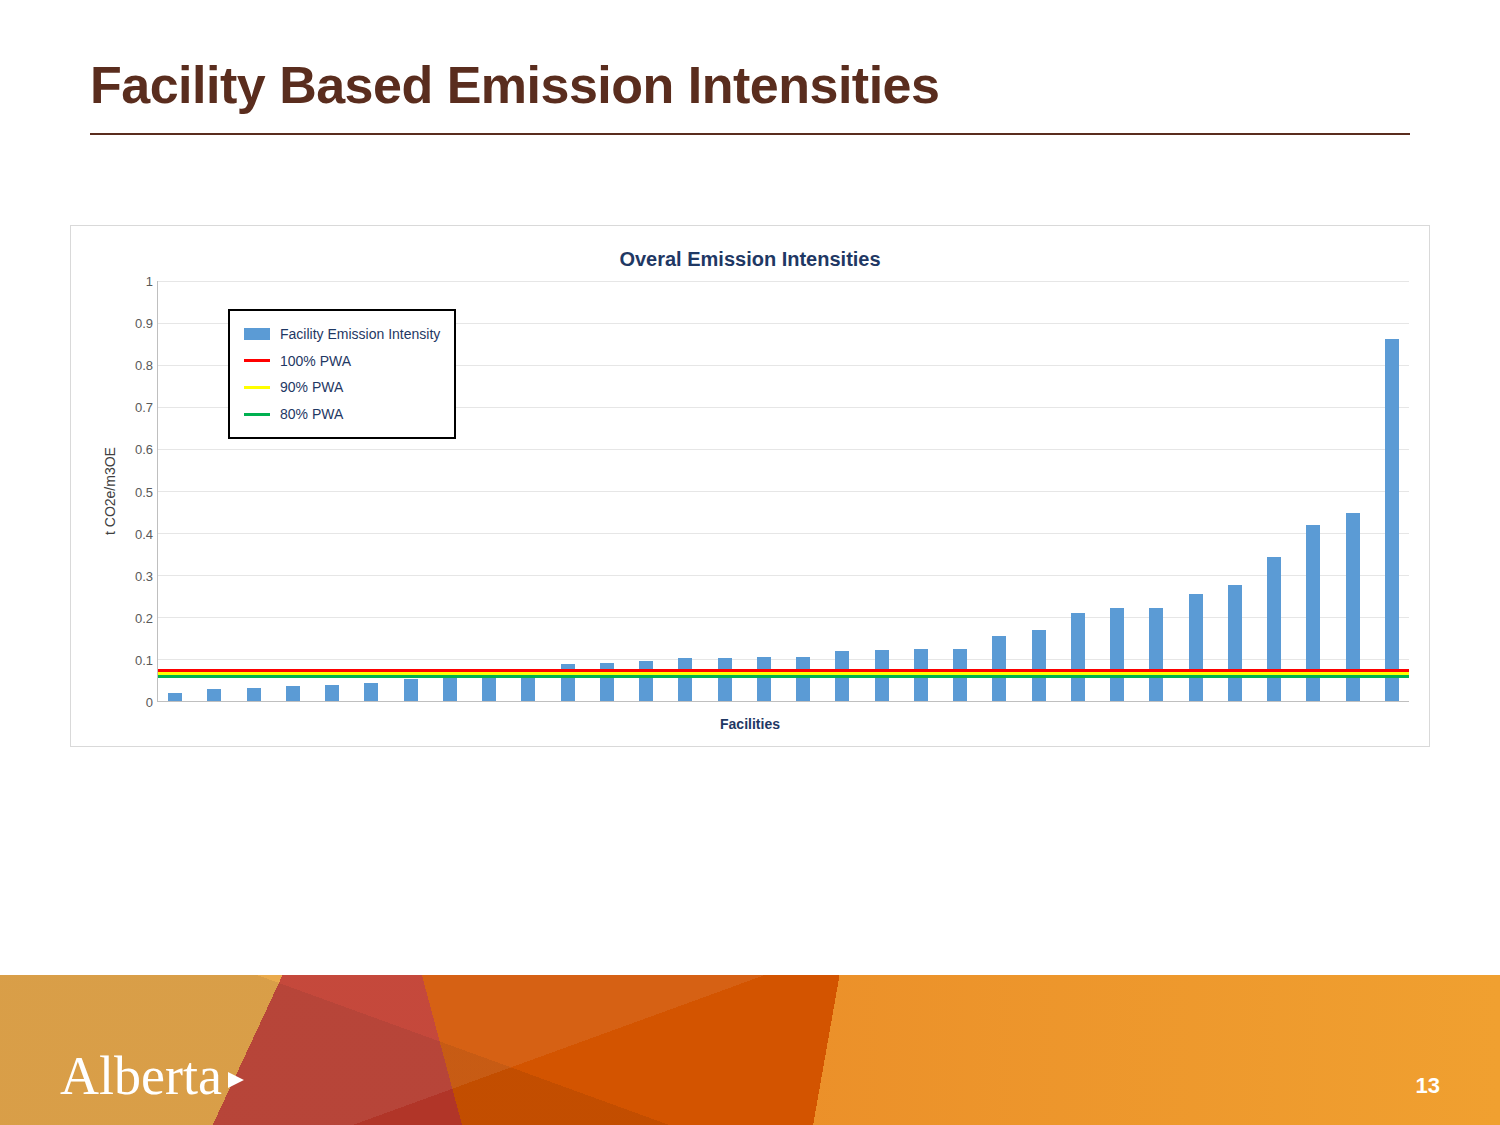Facility Based Emission Intensities
Overal Emission Intensities
t CO2e/m3OE
1 0.9 0.8 0.7 0.6 0.5 0.4 0.3 0.2 0.1 0
Facility Emission Intensity
100% PWA
90% PWA
80% PWA
Facilities
Alberta
13